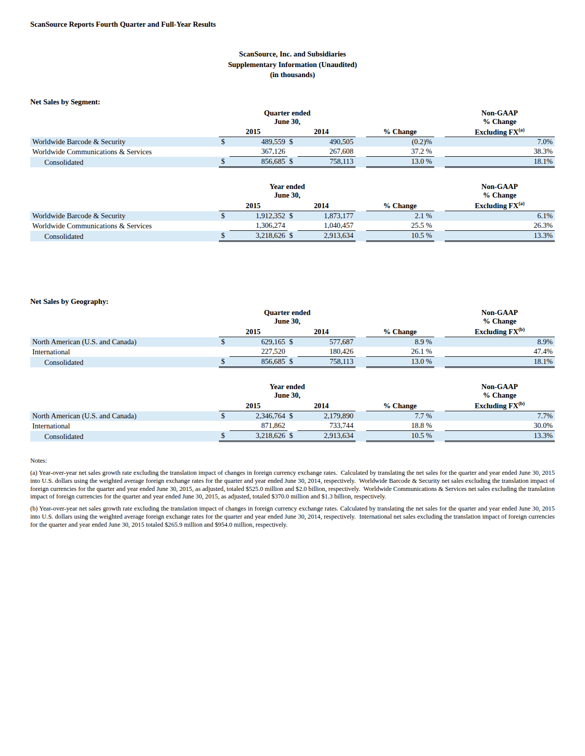ScanSource Reports Fourth Quarter and Full-Year Results
ScanSource, Inc. and Subsidiaries
Supplementary Information (Unaudited)
(in thousands)
Net Sales by Segment:
| | Quarter ended June 30, | | | | Non-GAAP % Change |
| | 2015 | 2014 | | % Change | | Excluding FX (a) |
| Worldwide Barcode & Security | $ | 489,559 | $ | 490,505 | | (0.2)% | | 7.0% |
| Worldwide Communications & Services | | 367,126 | | 267,608 | | 37.2 % | | 38.3% |
| Consolidated | $ | 856,685 | $ | 758,113 | | 13.0 % | | 18.1% |
| | Year ended June 30, | | | | Non-GAAP % Change |
| | 2015 | 2014 | | % Change | | Excluding FX (a) |
| Worldwide Barcode & Security | $ | 1,912,352 | $ | 1,873,177 | | 2.1 % | | 6.1% |
| Worldwide Communications & Services | | 1,306,274 | | 1,040,457 | | 25.5 % | | 26.3% |
| Consolidated | $ | 3,218,626 | $ | 2,913,634 | | 10.5 % | | 13.3% |
Net Sales by Geography:
| | Quarter ended June 30, | | | | Non-GAAP % Change |
| | 2015 | 2014 | | % Change | | Excluding FX (b) |
| North American (U.S. and Canada) | $ | 629,165 | $ | 577,687 | | 8.9 % | | 8.9% |
| International | | 227,520 | | 180,426 | | 26.1 % | | 47.4% |
| Consolidated | $ | 856,685 | $ | 758,113 | | 13.0 % | | 18.1% |
| | Year ended June 30, | | | | Non-GAAP % Change |
| | 2015 | 2014 | | % Change | | Excluding FX (b) |
| North American (U.S. and Canada) | $ | 2,346,764 | $ | 2,179,890 | | 7.7 % | | 7.7% |
| International | | 871,862 | | 733,744 | | 18.8 % | | 30.0% |
| Consolidated | $ | 3,218,626 | $ | 2,913,634 | | 10.5 % | | 13.3% |
Notes:
(a) Year-over-year net sales growth rate excluding the translation impact of changes in foreign currency exchange rates. Calculated by translating the net sales for the quarter and year ended June 30, 2015 into U.S. dollars using the weighted average foreign exchange rates for the quarter and year ended June 30, 2014, respectively. Worldwide Barcode & Security net sales excluding the translation impact of foreign currencies for the quarter and year ended June 30, 2015, as adjusted, totaled $525.0 million and $2.0 billion, respectively. Worldwide Communications & Services net sales excluding the translation impact of foreign currencies for the quarter and year ended June 30, 2015, as adjusted, totaled $370.0 million and $1.3 billion, respectively.
(b) Year-over-year net sales growth rate excluding the translation impact of changes in foreign currency exchange rates. Calculated by translating the net sales for the quarter and year ended June 30, 2015 into U.S. dollars using the weighted average foreign exchange rates for the quarter and year ended June 30, 2014, respectively. International net sales excluding the translation impact of foreign currencies for the quarter and year ended June 30, 2015 totaled $265.9 million and $954.0 million, respectively.